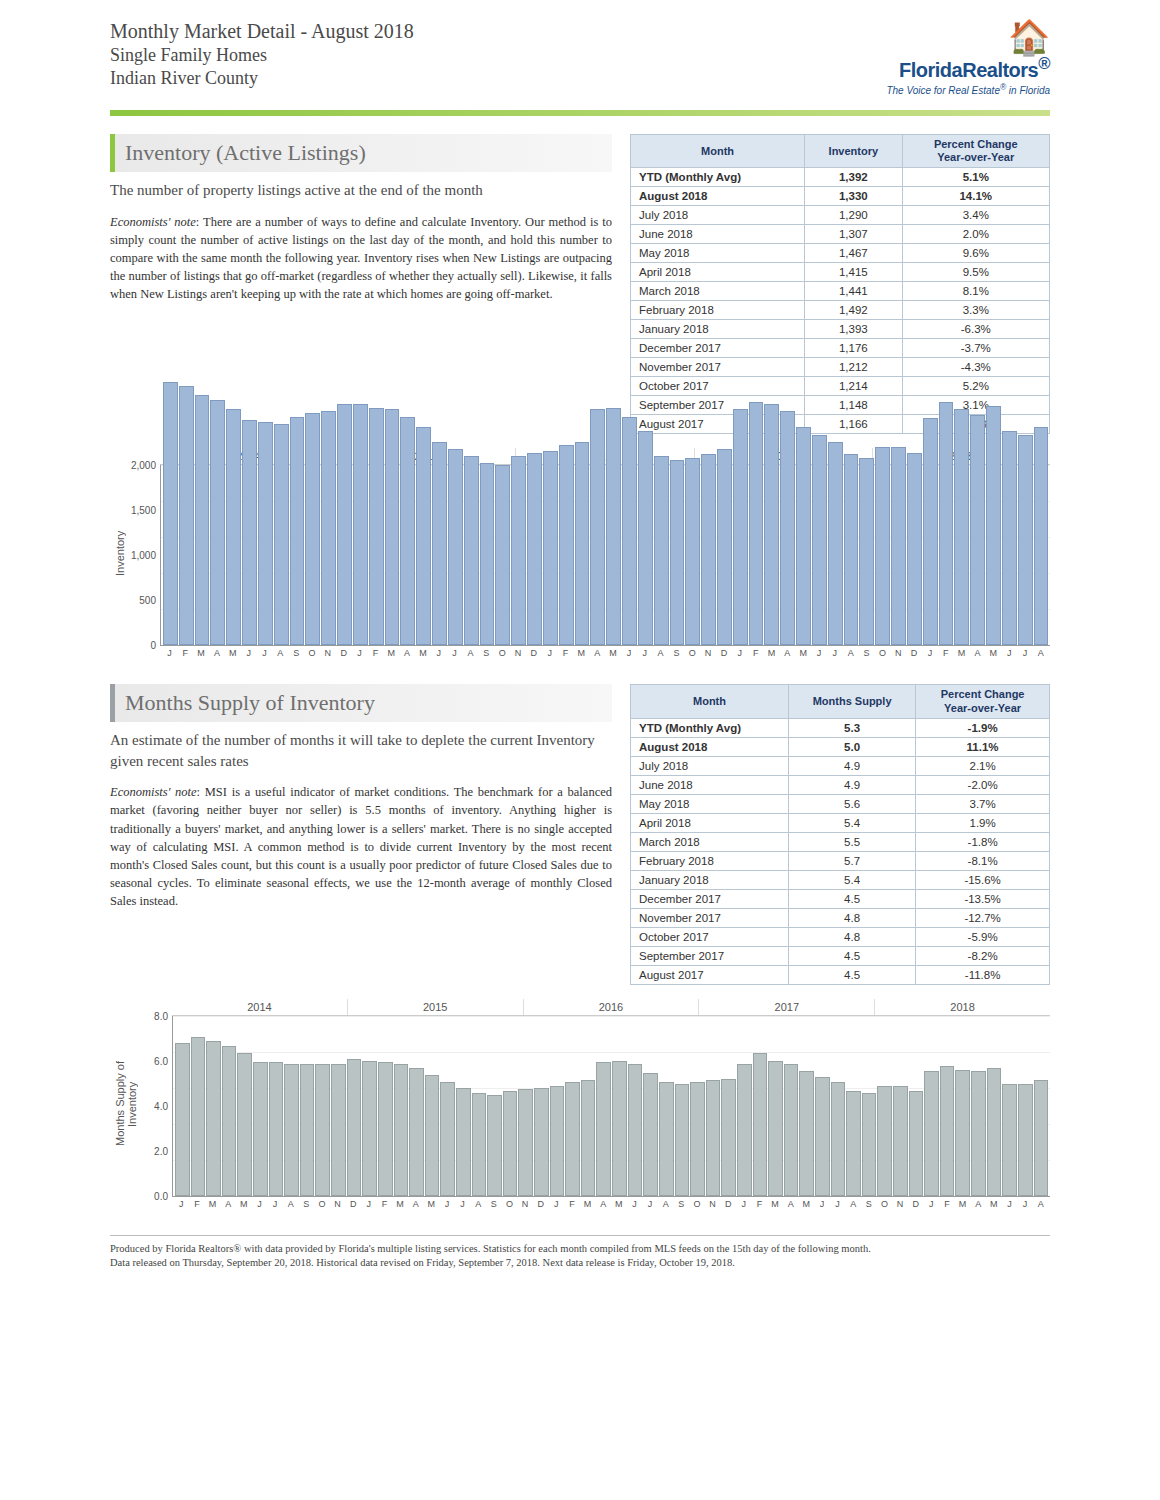Monthly Market Detail - August 2018
Single Family Homes
Indian River County
🏠
Florida Realtors®
The Voice for Real Estate® in Florida
Inventory (Active Listings)
The number of property listings active at the end of the month
Economists' note: There are a number of ways to define and calculate Inventory. Our method is to simply count the number of active listings on the last day of the month, and hold this number to compare with the same month the following year. Inventory rises when New Listings are outpacing the number of listings that go off-market (regardless of whether they actually sell). Likewise, it falls when New Listings aren't keeping up with the rate at which homes are going off-market.
| Month | Inventory | Percent Change Year-over-Year |
| --- | --- | --- |
| YTD (Monthly Avg) | 1,392 | 5.1% |
| August 2018 | 1,330 | 14.1% |
| July 2018 | 1,290 | 3.4% |
| June 2018 | 1,307 | 2.0% |
| May 2018 | 1,467 | 9.6% |
| April 2018 | 1,415 | 9.5% |
| March 2018 | 1,441 | 8.1% |
| February 2018 | 1,492 | 3.3% |
| January 2018 | 1,393 | -6.3% |
| December 2017 | 1,176 | -3.7% |
| November 2017 | 1,212 | -4.3% |
| October 2017 | 1,214 | 5.2% |
| September 2017 | 1,148 | 3.1% |
| August 2017 | 1,166 | 0.2% |
Inventory
2014
2015
2016
2017
2018
2,000 1,500 1,000 500 0
JFMAMJJASOND JFMAMJJASOND JFMAMJJASOND JFMAMJJASOND JFMAMJJA
Months Supply of Inventory
An estimate of the number of months it will take to deplete the current Inventory given recent sales rates
Economists' note: MSI is a useful indicator of market conditions. The benchmark for a balanced market (favoring neither buyer nor seller) is 5.5 months of inventory. Anything higher is traditionally a buyers' market, and anything lower is a sellers' market. There is no single accepted way of calculating MSI. A common method is to divide current Inventory by the most recent month's Closed Sales count, but this count is a usually poor predictor of future Closed Sales due to seasonal cycles. To eliminate seasonal effects, we use the 12-month average of monthly Closed Sales instead.
| Month | Months Supply | Percent Change Year-over-Year |
| --- | --- | --- |
| YTD (Monthly Avg) | 5.3 | -1.9% |
| August 2018 | 5.0 | 11.1% |
| July 2018 | 4.9 | 2.1% |
| June 2018 | 4.9 | -2.0% |
| May 2018 | 5.6 | 3.7% |
| April 2018 | 5.4 | 1.9% |
| March 2018 | 5.5 | -1.8% |
| February 2018 | 5.7 | -8.1% |
| January 2018 | 5.4 | -15.6% |
| December 2017 | 4.5 | -13.5% |
| November 2017 | 4.8 | -12.7% |
| October 2017 | 4.8 | -5.9% |
| September 2017 | 4.5 | -8.2% |
| August 2017 | 4.5 | -11.8% |
Months Supply of
Inventory
2014
2015
2016
2017
2018
8.0 6.0 4.0 2.0 0.0
JFMAMJJASOND JFMAMJJASOND JFMAMJJASOND JFMAMJJASOND JFMAMJJA
Produced by Florida Realtors® with data provided by Florida's multiple listing services. Statistics for each month compiled from MLS feeds on the 15th day of the following month.
Data released on Thursday, September 20, 2018. Historical data revised on Friday, September 7, 2018. Next data release is Friday, October 19, 2018.